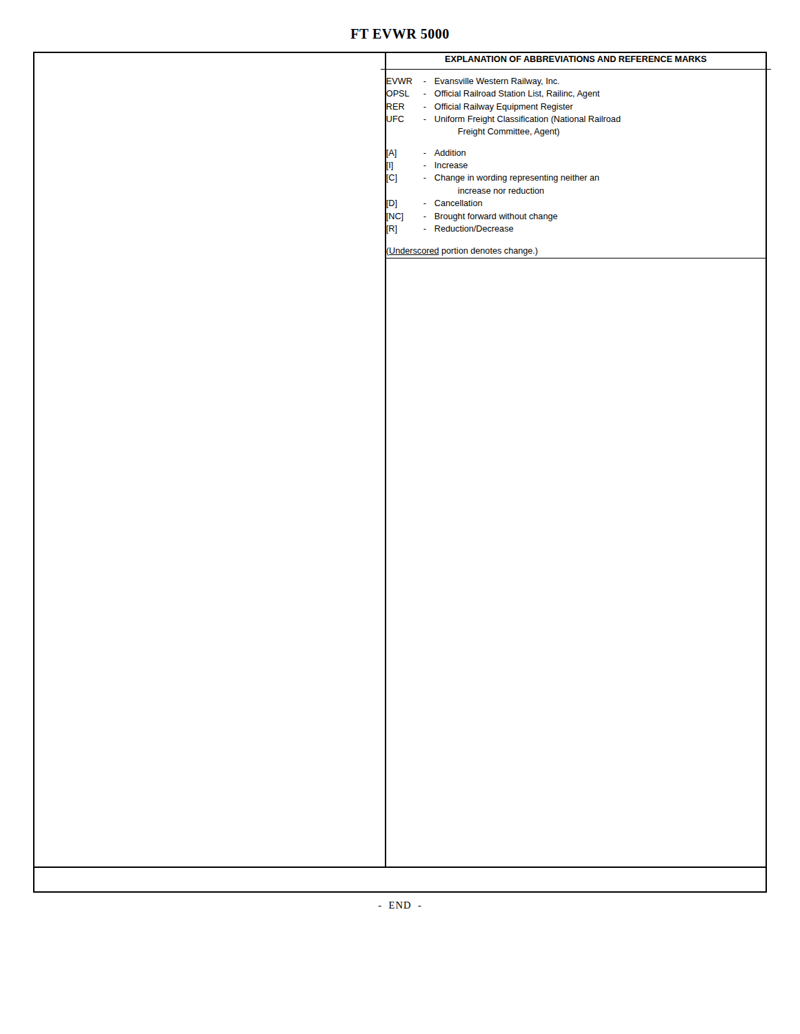FT EVWR 5000
| | / EXPLANATION OF ABBREVIATIONS AND REFERENCE MARKS / EVWR / - / Evansville Western Railway, Inc. / / OPSL / - / Official Railroad Station List, Railinc, Agent / / RER / - / Official Railway Equipment Register / / UFC / - / Uniform Freight Classification (National Railroad Freight Committee, Agent) / / [A] / - / Addition / / [I] / - / Increase / / [C] / - / Change in wording representing neither an increase nor reduction / / [D] / - / Cancellation / / [NC] / - / Brought forward without change / / [R] / - / Reduction/Decrease / ( Underscored portion denotes change.) / |
- END -